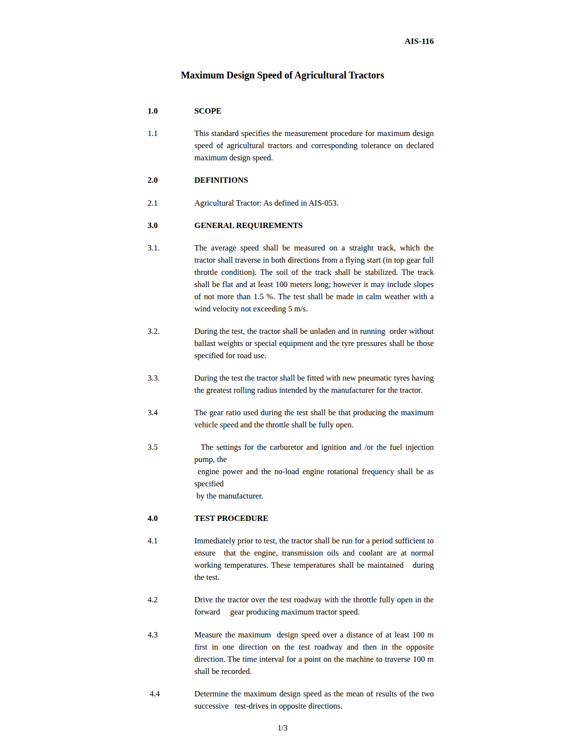AIS-116
Maximum Design Speed of Agricultural Tractors
1.0 SCOPE
1.1 This standard specifies the measurement procedure for maximum design speed of agricultural tractors and corresponding tolerance on declared maximum design speed.
2.0 DEFINITIONS
2.1 Agricultural Tractor: As defined in AIS-053.
3.0 GENERAL REQUIREMENTS
3.1. The average speed shall be measured on a straight track, which the tractor shall traverse in both directions from a flying start (in top gear full throttle condition). The soil of the track shall be stabilized. The track shall be flat and at least 100 meters long; however it may include slopes of not more than 1.5 %. The test shall be made in calm weather with a wind velocity not exceeding 5 m/s.
3.2. During the test, the tractor shall be unladen and in running order without ballast weights or special equipment and the tyre pressures shall be those specified for road use.
3.3. During the test the tractor shall be fitted with new pneumatic tyres having the greatest rolling radius intended by the manufacturer for the tractor.
3.4 The gear ratio used during the test shall be that producing the maximum vehicle speed and the throttle shall be fully open.
3.5 The settings for the carburetor and ignition and /or the fuel injection pump, the engine power and the no-load engine rotational frequency shall be as specified by the manufacturer.
4.0 TEST PROCEDURE
4.1 Immediately prior to test, the tractor shall be run for a period sufficient to ensure that the engine, transmission oils and coolant are at normal working temperatures. These temperatures shall be maintained during the test.
4.2 Drive the tractor over the test roadway with the throttle fully open in the forward gear producing maximum tractor speed.
4.3 Measure the maximum design speed over a distance of at least 100 m first in one direction on the test roadway and then in the opposite direction. The time interval for a point on the machine to traverse 100 m shall be recorded.
4.4 Determine the maximum design speed as the mean of results of the two successive test-drives in opposite directions.
1/3